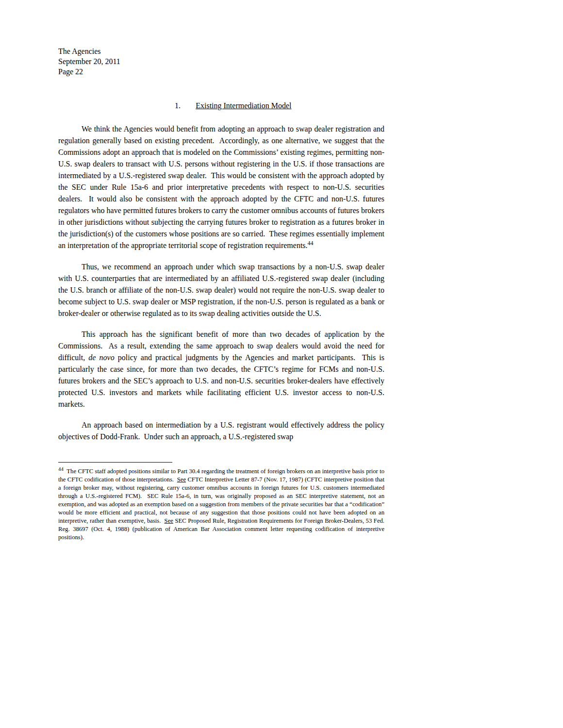The Agencies
September 20, 2011
Page 22
1. Existing Intermediation Model
We think the Agencies would benefit from adopting an approach to swap dealer registration and regulation generally based on existing precedent. Accordingly, as one alternative, we suggest that the Commissions adopt an approach that is modeled on the Commissions’ existing regimes, permitting non-U.S. swap dealers to transact with U.S. persons without registering in the U.S. if those transactions are intermediated by a U.S.-registered swap dealer. This would be consistent with the approach adopted by the SEC under Rule 15a-6 and prior interpretative precedents with respect to non-U.S. securities dealers. It would also be consistent with the approach adopted by the CFTC and non-U.S. futures regulators who have permitted futures brokers to carry the customer omnibus accounts of futures brokers in other jurisdictions without subjecting the carrying futures broker to registration as a futures broker in the jurisdiction(s) of the customers whose positions are so carried. These regimes essentially implement an interpretation of the appropriate territorial scope of registration requirements.44
Thus, we recommend an approach under which swap transactions by a non-U.S. swap dealer with U.S. counterparties that are intermediated by an affiliated U.S.-registered swap dealer (including the U.S. branch or affiliate of the non-U.S. swap dealer) would not require the non-U.S. swap dealer to become subject to U.S. swap dealer or MSP registration, if the non-U.S. person is regulated as a bank or broker-dealer or otherwise regulated as to its swap dealing activities outside the U.S.
This approach has the significant benefit of more than two decades of application by the Commissions. As a result, extending the same approach to swap dealers would avoid the need for difficult, de novo policy and practical judgments by the Agencies and market participants. This is particularly the case since, for more than two decades, the CFTC’s regime for FCMs and non-U.S. futures brokers and the SEC’s approach to U.S. and non-U.S. securities broker-dealers have effectively protected U.S. investors and markets while facilitating efficient U.S. investor access to non-U.S. markets.
An approach based on intermediation by a U.S. registrant would effectively address the policy objectives of Dodd-Frank. Under such an approach, a U.S.-registered swap
44 The CFTC staff adopted positions similar to Part 30.4 regarding the treatment of foreign brokers on an interpretive basis prior to the CFTC codification of those interpretations. See CFTC Interpretive Letter 87-7 (Nov. 17, 1987) (CFTC interpretive position that a foreign broker may, without registering, carry customer omnibus accounts in foreign futures for U.S. customers intermediated through a U.S.-registered FCM). SEC Rule 15a-6, in turn, was originally proposed as an SEC interpretive statement, not an exemption, and was adopted as an exemption based on a suggestion from members of the private securities bar that a “codification” would be more efficient and practical, not because of any suggestion that those positions could not have been adopted on an interpretive, rather than exemptive, basis. See SEC Proposed Rule, Registration Requirements for Foreign Broker-Dealers, 53 Fed. Reg. 38697 (Oct. 4, 1988) (publication of American Bar Association comment letter requesting codification of interpretive positions).